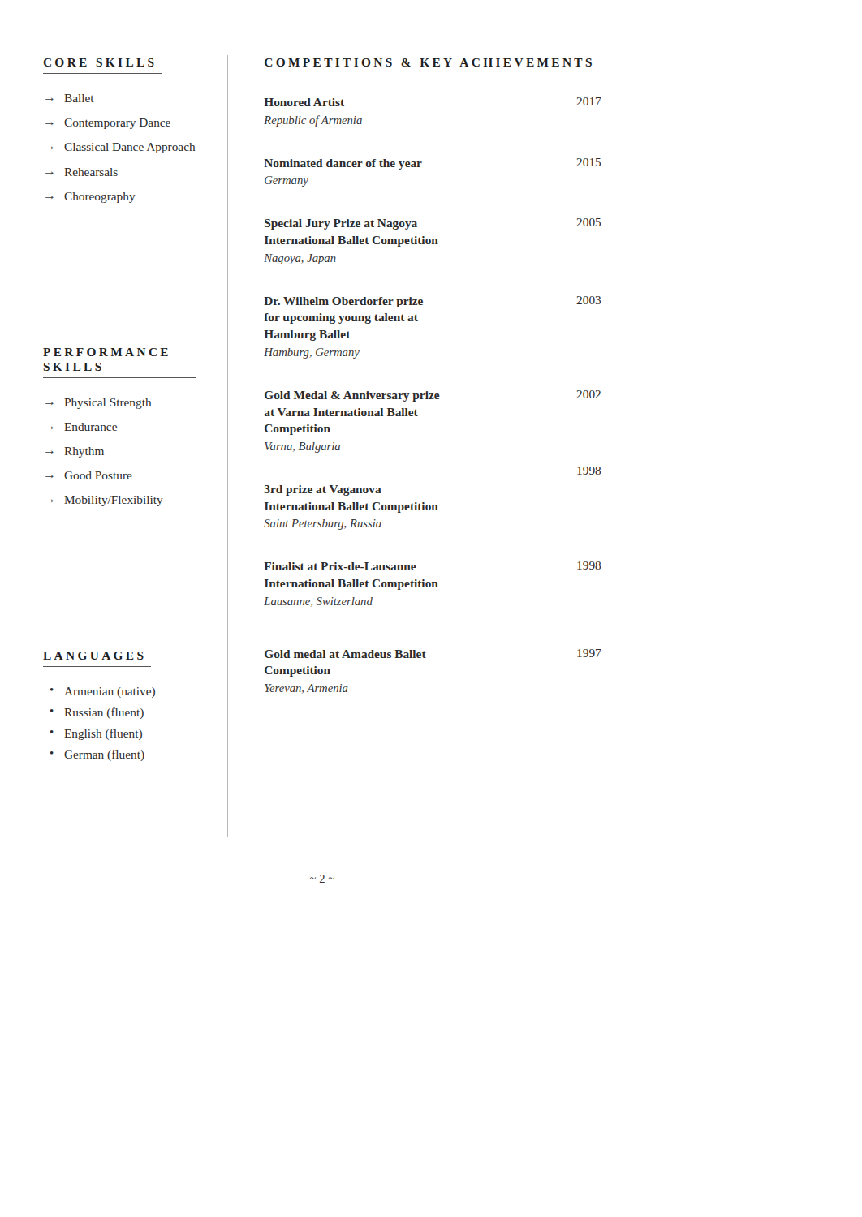Core Skills
Ballet
Contemporary Dance
Classical Dance Approach
Rehearsals
Choreography
Performance Skills
Physical Strength
Endurance
Rhythm
Good Posture
Mobility/Flexibility
Languages
Armenian (native)
Russian (fluent)
English (fluent)
German (fluent)
Competitions & Key Achievements
Honored Artist
Republic of Armenia
2017
Nominated dancer of the year
Germany
2015
Special Jury Prize at Nagoya
International Ballet Competition
Nagoya, Japan
2005
Dr. Wilhelm Oberdorfer prize
for upcoming young talent at
Hamburg Ballet
Hamburg, Germany
2003
Gold Medal & Anniversary prize
at Varna International Ballet
Competition
Varna, Bulgaria
2002
3rd prize at Vaganova
International Ballet Competition
Saint Petersburg, Russia
1998
Finalist at Prix-de-Lausanne
International Ballet Competition
Lausanne, Switzerland
1998
Gold medal at Amadeus Ballet
Competition
Yerevan, Armenia
1997
~ 2 ~